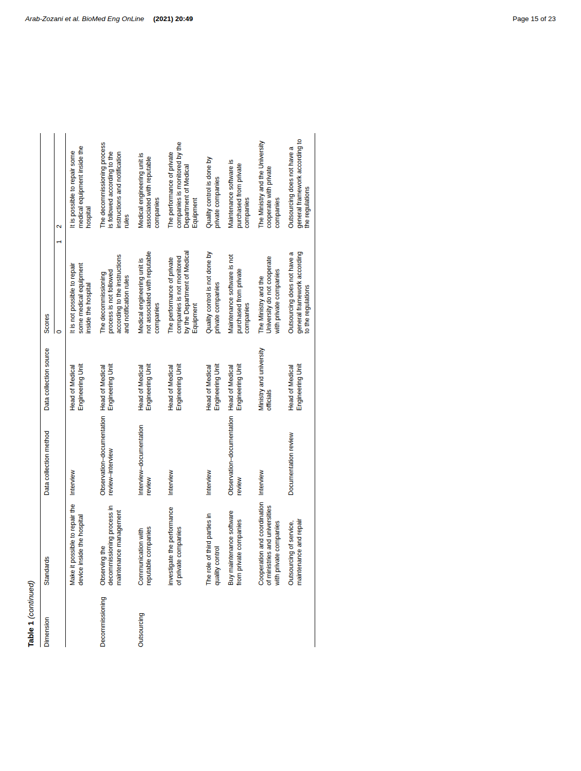Arab-Zozani et al. BioMed Eng OnLine (2021) 20:49
Page 15 of 23
Table 1 (continued)
| Dimension | Standards | Data collection method | Data collection source | Scores |
| --- | --- | --- | --- | --- |
| 0 | 1 | 2 |
| | Make it possible to repair the device inside the hospital | Interview | Head of Medical Engineering Unit | It is not possible to repair some medical equipment inside the hospital | | It is possible to repair some medical equipment inside the hospital |
| Decommissioning | Observing the decommissioning process in maintenance management | Observation–documentation review–interview | Head of Medical Engineering Unit | The decommissioning process is not followed according to the instructions and notification rules | | The decommissioning process is followed according to the instructions and notification rules |
| Outsourcing | Communication with reputable companies | Interview–documentation review | Head of Medical Engineering Unit | Medical engineering unit is not associated with reputable companies | | Medical engineering unit is associated with reputable companies |
| | investigate the performance of private companies | Interview | Head of Medical Engineering Unit | The performance of private companies is not monitored by the Department of Medical Equipment | | The performance of private companies is monitored by the Department of Medical Equipment |
| | The role of third parties in quality control | Interview | Head of Medical Engineering Unit | Quality control is not done by private companies | | Quality control is done by private companies |
| | Buy maintenance software from private companies | Observation–documentation review | Head of Medical Engineering Unit | Maintenance software is not purchased from private companies | | Maintenance software is purchased from private companies |
| | Cooperation and coordination of ministries and universities with private companies | Interview | Ministry and university officials | The Ministry and the University do not cooperate with private companies | | The Ministry and the University cooperate with private companies |
| | Outsourcing of service, maintenance and repair | Documentation review | Head of Medical Engineering Unit | Outsourcing does not have a general framework according to the regulations | | Outsourcing does not have a general framework according to the regulations |